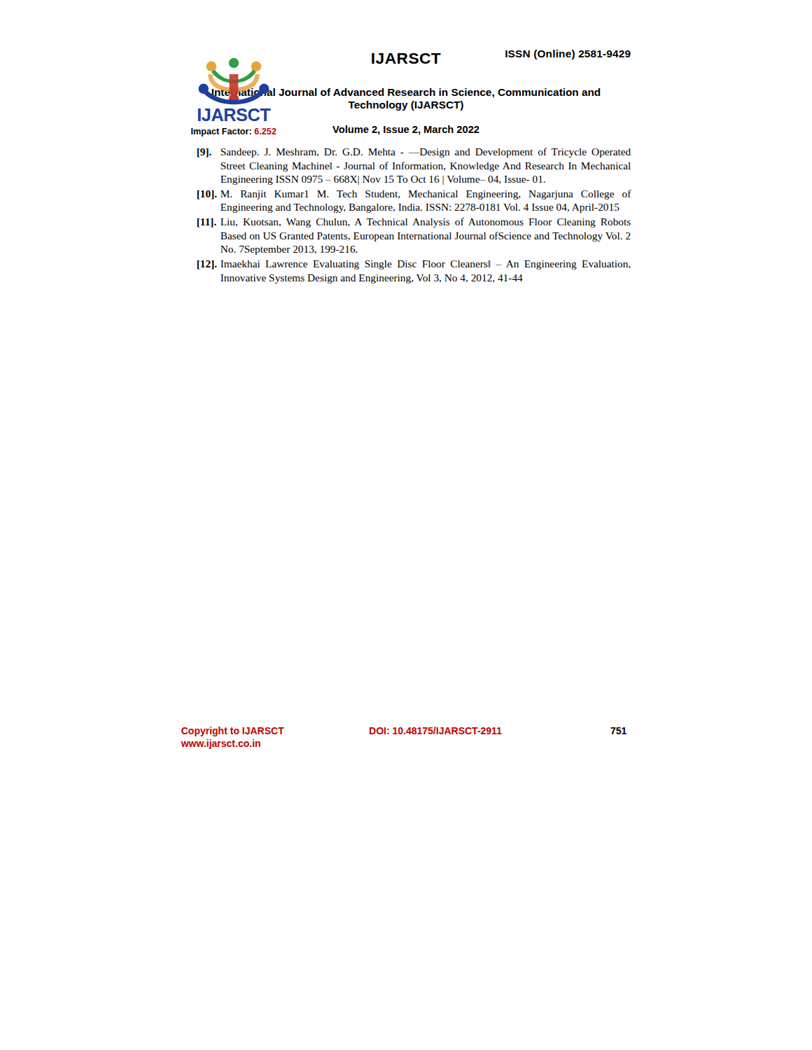ISSN (Online) 2581-9429
IJARSCT
Impact Factor: 6.252
IJARSCT
International Journal of Advanced Research in Science, Communication and Technology (IJARSCT)
Volume 2, Issue 2, March 2022
[9].
Sandeep. J. Meshram, Dr. G.D. Mehta - ―Design and Development of Tricycle Operated Street Cleaning Machine‖ - Journal of Information, Knowledge And Research In Mechanical Engineering ISSN 0975 – 668X| Nov 15 To Oct 16 | Volume– 04, Issue- 01.
[10].
M. Ranjit Kumar1 M. Tech Student, Mechanical Engineering, Nagarjuna College of Engineering and Technology, Bangalore, India. ISSN: 2278-0181 Vol. 4 Issue 04, April-2015
[11].
Liu, Kuotsan, Wang Chulun, A Technical Analysis of Autonomous Floor Cleaning Robots Based on US Granted Patents, European International Journal ofScience and Technology Vol. 2 No. 7September 2013, 199-216.
[12].
Imaekhai Lawrence Evaluating Single Disc Floor Cleaners‖ – An Engineering Evaluation, Innovative Systems Design and Engineering, Vol 3, No 4, 2012, 41-44
Copyright to IJARSCT www.ijarsct.co.in
DOI: 10.48175/IJARSCT-2911
751